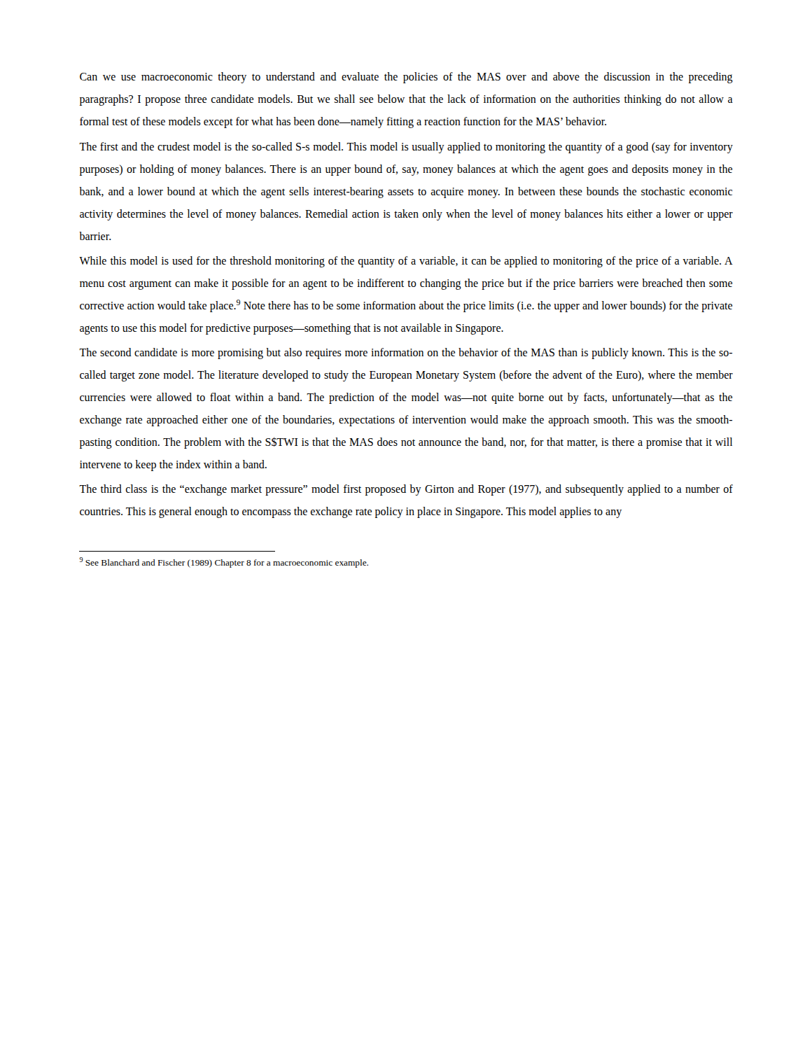Can we use macroeconomic theory to understand and evaluate the policies of the MAS over and above the discussion in the preceding paragraphs? I propose three candidate models. But we shall see below that the lack of information on the authorities thinking do not allow a formal test of these models except for what has been done—namely fitting a reaction function for the MAS’ behavior.
The first and the crudest model is the so-called S-s model. This model is usually applied to monitoring the quantity of a good (say for inventory purposes) or holding of money balances. There is an upper bound of, say, money balances at which the agent goes and deposits money in the bank, and a lower bound at which the agent sells interest-bearing assets to acquire money. In between these bounds the stochastic economic activity determines the level of money balances. Remedial action is taken only when the level of money balances hits either a lower or upper barrier.
While this model is used for the threshold monitoring of the quantity of a variable, it can be applied to monitoring of the price of a variable. A menu cost argument can make it possible for an agent to be indifferent to changing the price but if the price barriers were breached then some corrective action would take place.9 Note there has to be some information about the price limits (i.e. the upper and lower bounds) for the private agents to use this model for predictive purposes—something that is not available in Singapore.
The second candidate is more promising but also requires more information on the behavior of the MAS than is publicly known. This is the so-called target zone model. The literature developed to study the European Monetary System (before the advent of the Euro), where the member currencies were allowed to float within a band. The prediction of the model was—not quite borne out by facts, unfortunately—that as the exchange rate approached either one of the boundaries, expectations of intervention would make the approach smooth. This was the smooth-pasting condition. The problem with the S$TWI is that the MAS does not announce the band, nor, for that matter, is there a promise that it will intervene to keep the index within a band.
The third class is the “exchange market pressure” model first proposed by Girton and Roper (1977), and subsequently applied to a number of countries. This is general enough to encompass the exchange rate policy in place in Singapore. This model applies to any
9 See Blanchard and Fischer (1989) Chapter 8 for a macroeconomic example.